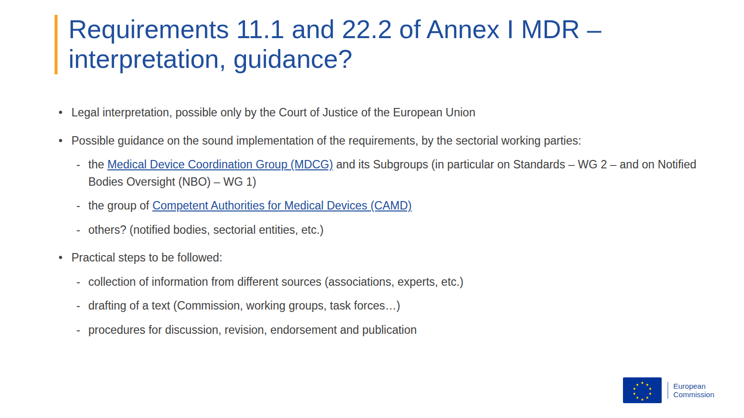Requirements 11.1 and 22.2 of Annex I MDR – interpretation, guidance?
Legal interpretation, possible only by the Court of Justice of the European Union
Possible guidance on the sound implementation of the requirements, by the sectorial working parties:
the Medical Device Coordination Group (MDCG) and its Subgroups (in particular on Standards – WG 2 – and on Notified Bodies Oversight (NBO) – WG 1)
the group of Competent Authorities for Medical Devices (CAMD)
others? (notified bodies, sectorial entities, etc.)
Practical steps to be followed:
collection of information from different sources (associations, experts, etc.)
drafting of a text (Commission, working groups, task forces…)
procedures for discussion, revision, endorsement and publication
European Commission